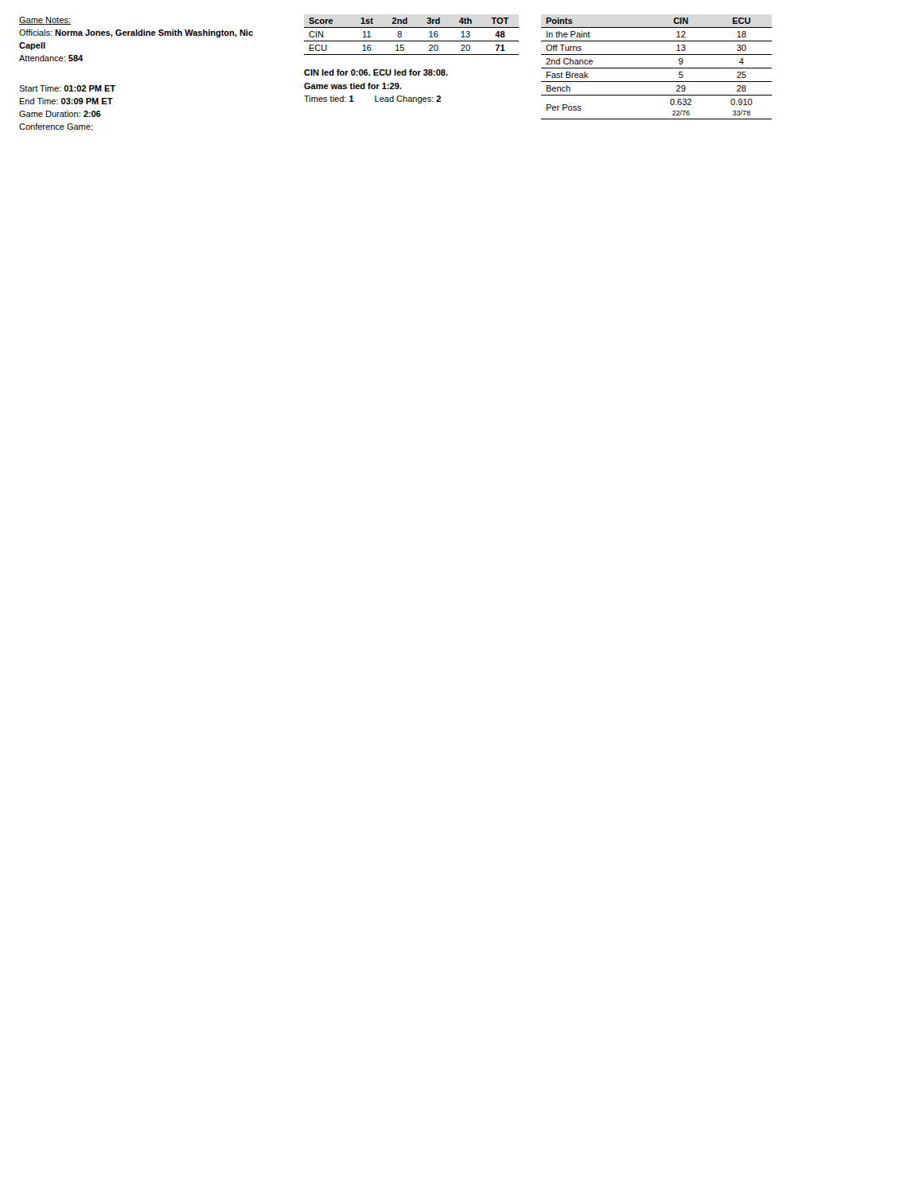Game Notes:
Officials: Norma Jones, Geraldine Smith Washington, Nic Capell
Attendance: 584
Start Time: 01:02 PM ET
End Time: 03:09 PM ET
Game Duration: 2:06
Conference Game;
| Score | 1st | 2nd | 3rd | 4th | TOT |
| --- | --- | --- | --- | --- | --- |
| CIN | 11 | 8 | 16 | 13 | 48 |
| ECU | 16 | 15 | 20 | 20 | 71 |
CIN led for 0:06. ECU led for 38:08.
Game was tied for 1:29.
Times tied: 1 Lead Changes: 2
| Points | CIN | ECU |
| --- | --- | --- |
| In the Paint | 12 | 18 |
| Off Turns | 13 | 30 |
| 2nd Chance | 9 | 4 |
| Fast Break | 5 | 25 |
| Bench | 29 | 28 |
| Per Poss | 0.632 22/76 | 0.910 33/78 |